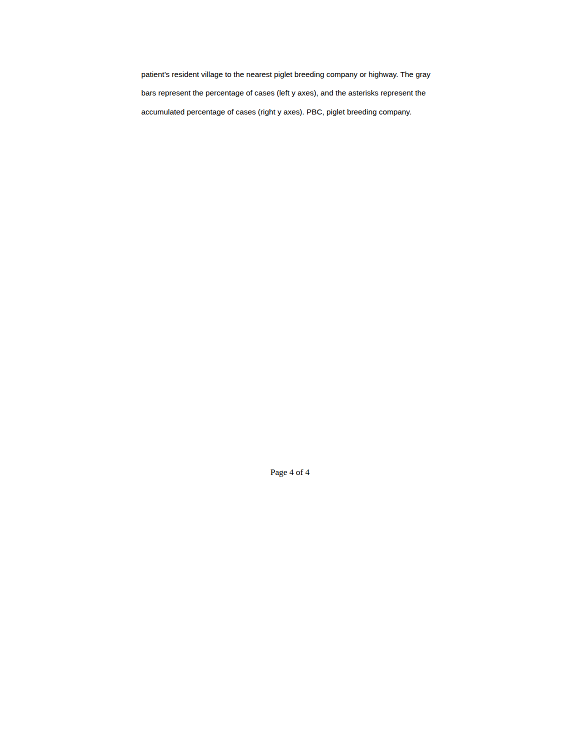patient’s resident village to the nearest piglet breeding company or highway. The gray bars represent the percentage of cases (left y axes), and the asterisks represent the accumulated percentage of cases (right y axes). PBC, piglet breeding company.
Page 4 of 4